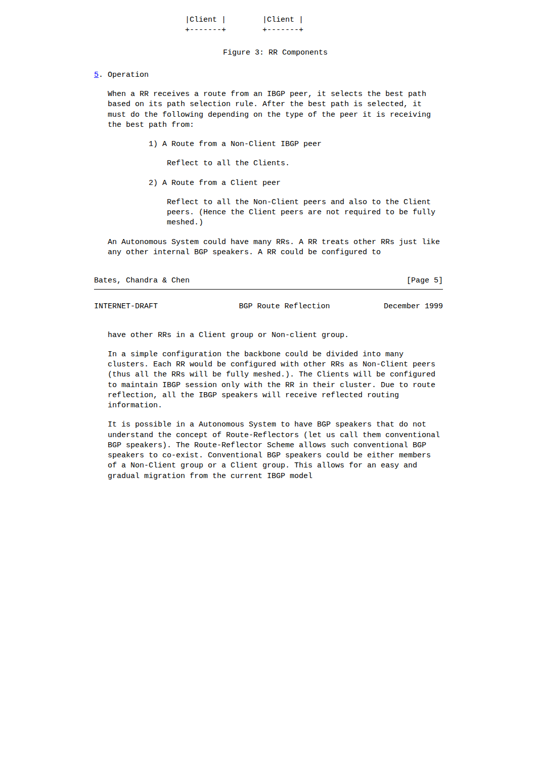|Client |        |Client |
                    +-------+        +-------+
Figure 3: RR Components
5. Operation
When a RR receives a route from an IBGP peer, it selects the best path based on its path selection rule. After the best path is selected, it must do the following depending on the type of the peer it is receiving the best path from:
1) A Route from a Non-Client IBGP peer Reflect to all the Clients.
2) A Route from a Client peer Reflect to all the Non-Client peers and also to the Client peers. (Hence the Client peers are not required to be fully meshed.)
An Autonomous System could have many RRs. A RR treats other RRs just like any other internal BGP speakers. A RR could be configured to
Bates, Chandra & Chen [Page 5]
INTERNET-DRAFT BGP Route Reflection December 1999
have other RRs in a Client group or Non-client group.
In a simple configuration the backbone could be divided into many clusters. Each RR would be configured with other RRs as Non-Client peers (thus all the RRs will be fully meshed.). The Clients will be configured to maintain IBGP session only with the RR in their cluster. Due to route reflection, all the IBGP speakers will receive reflected routing information.
It is possible in a Autonomous System to have BGP speakers that do not understand the concept of Route-Reflectors (let us call them conventional BGP speakers). The Route-Reflector Scheme allows such conventional BGP speakers to co-exist. Conventional BGP speakers could be either members of a Non-Client group or a Client group. This allows for an easy and gradual migration from the current IBGP model